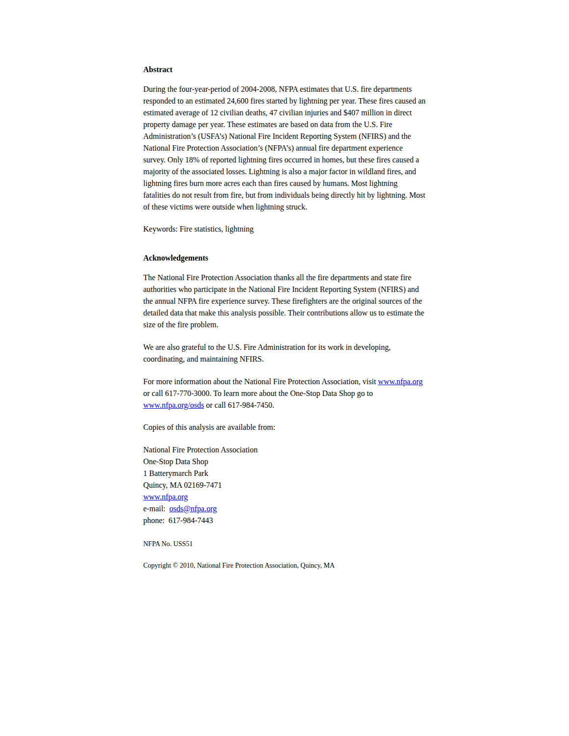Abstract
During the four-year-period of 2004-2008, NFPA estimates that U.S. fire departments responded to an estimated 24,600 fires started by lightning per year. These fires caused an estimated average of 12 civilian deaths, 47 civilian injuries and $407 million in direct property damage per year. These estimates are based on data from the U.S. Fire Administration’s (USFA’s) National Fire Incident Reporting System (NFIRS) and the National Fire Protection Association’s (NFPA’s) annual fire department experience survey. Only 18% of reported lightning fires occurred in homes, but these fires caused a majority of the associated losses. Lightning is also a major factor in wildland fires, and lightning fires burn more acres each than fires caused by humans. Most lightning fatalities do not result from fire, but from individuals being directly hit by lightning. Most of these victims were outside when lightning struck.
Keywords: Fire statistics, lightning
Acknowledgements
The National Fire Protection Association thanks all the fire departments and state fire authorities who participate in the National Fire Incident Reporting System (NFIRS) and the annual NFPA fire experience survey. These firefighters are the original sources of the detailed data that make this analysis possible. Their contributions allow us to estimate the size of the fire problem.
We are also grateful to the U.S. Fire Administration for its work in developing, coordinating, and maintaining NFIRS.
For more information about the National Fire Protection Association, visit www.nfpa.org or call 617-770-3000. To learn more about the One-Stop Data Shop go to www.nfpa.org/osds or call 617-984-7450.
Copies of this analysis are available from:
National Fire Protection Association
One-Stop Data Shop
1 Batterymarch Park
Quincy, MA 02169-7471
www.nfpa.org
e-mail: osds@nfpa.org
phone: 617-984-7443
NFPA No. USS51
Copyright © 2010, National Fire Protection Association, Quincy, MA